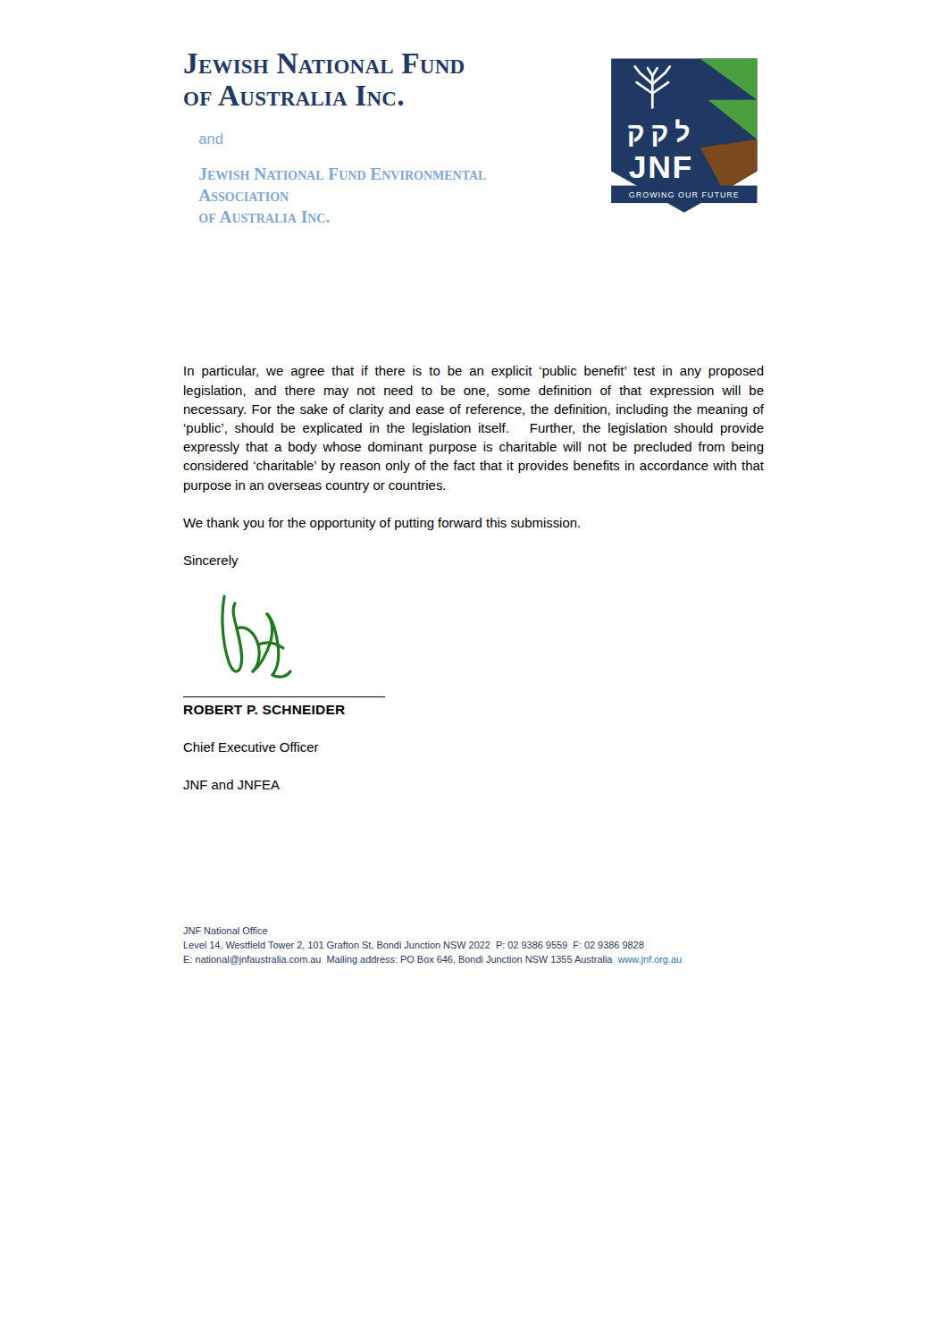Jewish National Fund
of Australia Inc.
and
Jewish National Fund Environmental Association
of Australia Inc.
ק ק ל JNF GROWING OUR FUTURE
In particular, we agree that if there is to be an explicit ‘public benefit’ test in any proposed legislation, and there may not need to be one, some definition of that expression will be necessary. For the sake of clarity and ease of reference, the definition, including the meaning of ‘public’, should be explicated in the legislation itself. Further, the legislation should provide expressly that a body whose dominant purpose is charitable will not be precluded from being considered ‘charitable’ by reason only of the fact that it provides benefits in accordance with that purpose in an overseas country or countries.
We thank you for the opportunity of putting forward this submission.
Sincerely
ROBERT P. SCHNEIDER
Chief Executive Officer
JNF and JNFEA
JNF National Office
Level 14, Westfield Tower 2, 101 Grafton St, Bondi Junction NSW 2022 P: 02 9386 9559 F: 02 9386 9828
E: national@jnfaustralia.com.au Mailing address: PO Box 646, Bondi Junction NSW 1355 Australia www.jnf.org.au